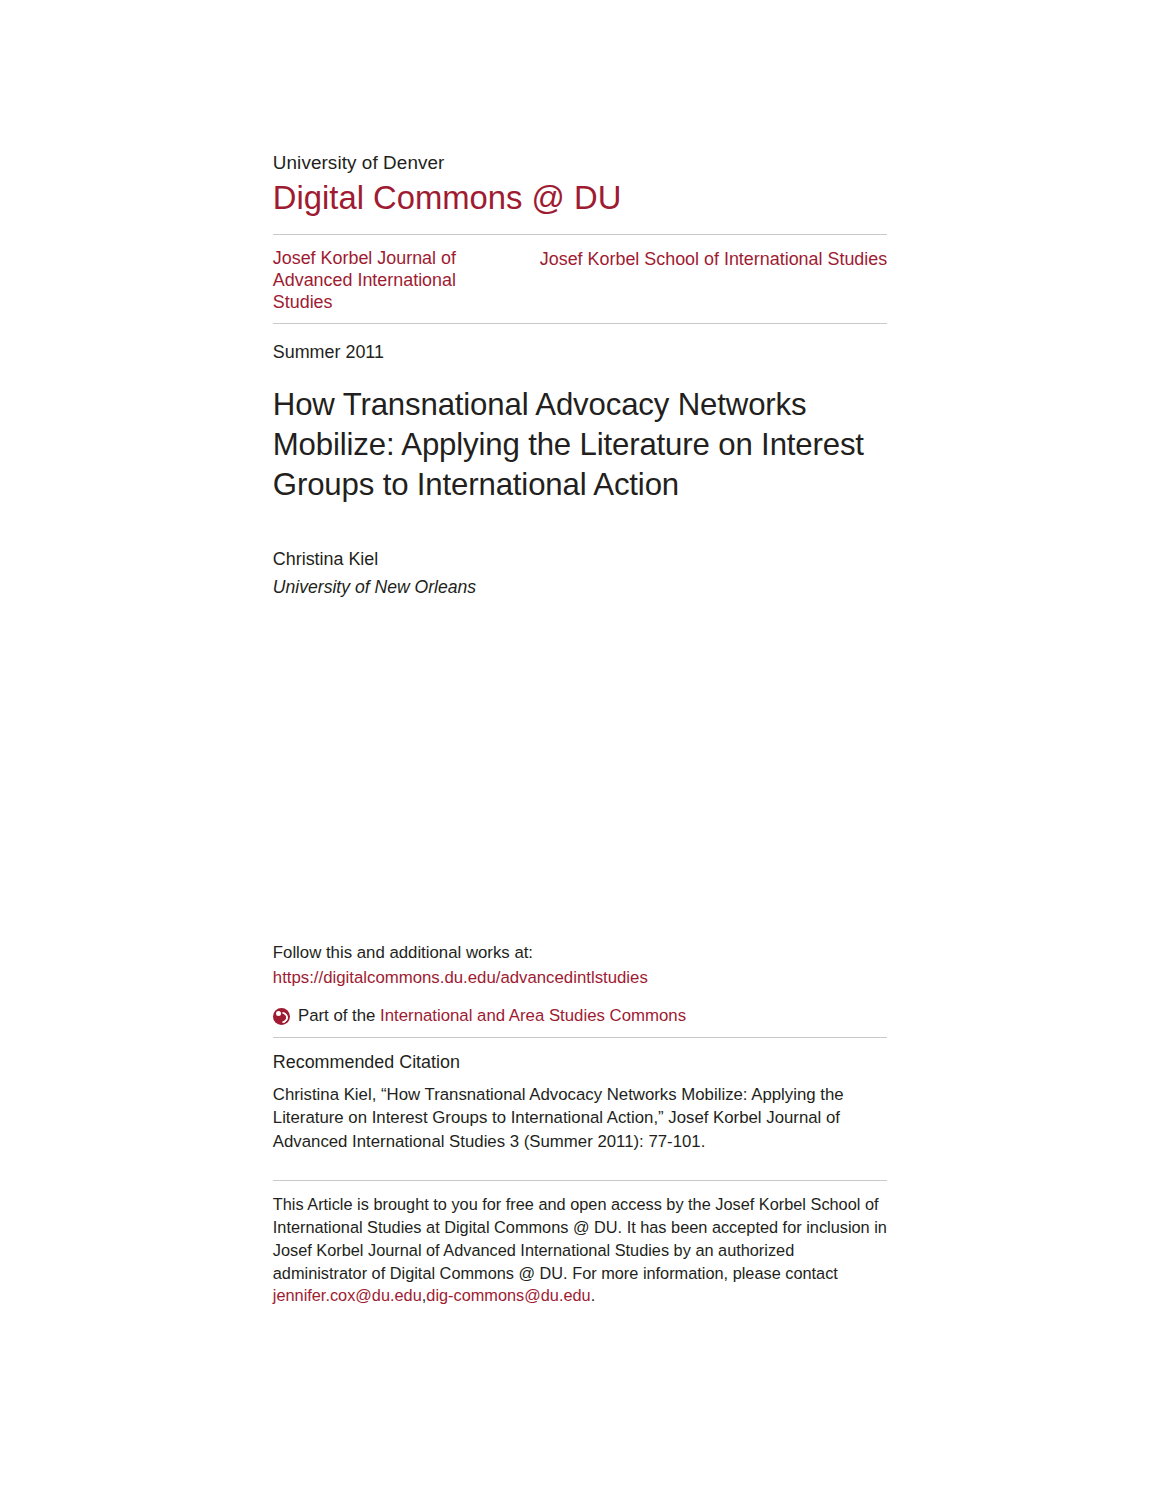University of Denver
Digital Commons @ DU
Josef Korbel Journal of Advanced International Studies
Josef Korbel School of International Studies
Summer 2011
How Transnational Advocacy Networks Mobilize: Applying the Literature on Interest Groups to International Action
Christina Kiel
University of New Orleans
Follow this and additional works at: https://digitalcommons.du.edu/advancedintlstudies
Part of the International and Area Studies Commons
Recommended Citation
Christina Kiel, “How Transnational Advocacy Networks Mobilize: Applying the Literature on Interest Groups to International Action,” Josef Korbel Journal of Advanced International Studies 3 (Summer 2011): 77-101.
This Article is brought to you for free and open access by the Josef Korbel School of International Studies at Digital Commons @ DU. It has been accepted for inclusion in Josef Korbel Journal of Advanced International Studies by an authorized administrator of Digital Commons @ DU. For more information, please contact jennifer.cox@du.edu,dig-commons@du.edu.